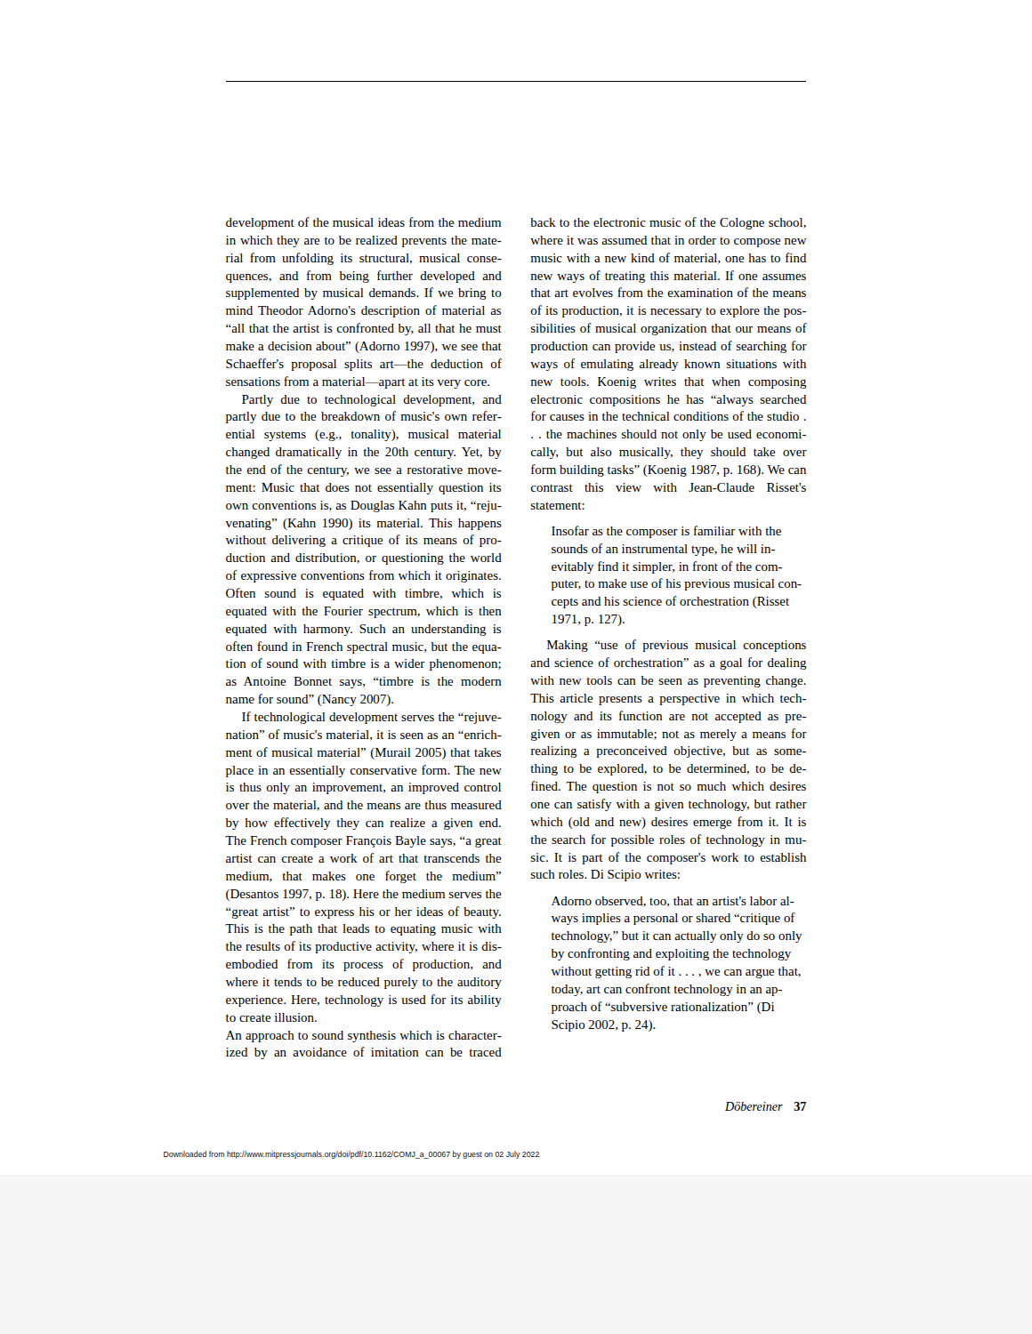development of the musical ideas from the medium in which they are to be realized prevents the material from unfolding its structural, musical consequences, and from being further developed and supplemented by musical demands. If we bring to mind Theodor Adorno's description of material as “all that the artist is confronted by, all that he must make a decision about” (Adorno 1997), we see that Schaeffer's proposal splits art—the deduction of sensations from a material—apart at its very core.
Partly due to technological development, and partly due to the breakdown of music's own referential systems (e.g., tonality), musical material changed dramatically in the 20th century. Yet, by the end of the century, we see a restorative movement: Music that does not essentially question its own conventions is, as Douglas Kahn puts it, “rejuvenating” (Kahn 1990) its material. This happens without delivering a critique of its means of production and distribution, or questioning the world of expressive conventions from which it originates. Often sound is equated with timbre, which is equated with the Fourier spectrum, which is then equated with harmony. Such an understanding is often found in French spectral music, but the equation of sound with timbre is a wider phenomenon; as Antoine Bonnet says, “timbre is the modern name for sound” (Nancy 2007).
If technological development serves the “rejuvenation” of music's material, it is seen as an “enrichment of musical material” (Murail 2005) that takes place in an essentially conservative form. The new is thus only an improvement, an improved control over the material, and the means are thus measured by how effectively they can realize a given end. The French composer François Bayle says, “a great artist can create a work of art that transcends the medium, that makes one forget the medium” (Desantos 1997, p. 18). Here the medium serves the “great artist” to express his or her ideas of beauty. This is the path that leads to equating music with the results of its productive activity, where it is disembodied from its process of production, and where it tends to be reduced purely to the auditory experience. Here, technology is used for its ability to create illusion.
An approach to sound synthesis which is characterized by an avoidance of imitation can be traced back to the electronic music of the Cologne school, where it was assumed that in order to compose new music with a new kind of material, one has to find new ways of treating this material. If one assumes that art evolves from the examination of the means of its production, it is necessary to explore the possibilities of musical organization that our means of production can provide us, instead of searching for ways of emulating already known situations with new tools. Koenig writes that when composing electronic compositions he has “always searched for causes in the technical conditions of the studio . . . the machines should not only be used economically, but also musically, they should take over form building tasks” (Koenig 1987, p. 168). We can contrast this view with Jean-Claude Risset's statement:
Insofar as the composer is familiar with the sounds of an instrumental type, he will inevitably find it simpler, in front of the computer, to make use of his previous musical concepts and his science of orchestration (Risset 1971, p. 127).
Making “use of previous musical conceptions and science of orchestration” as a goal for dealing with new tools can be seen as preventing change. This article presents a perspective in which technology and its function are not accepted as pre-given or as immutable; not as merely a means for realizing a preconceived objective, but as something to be explored, to be determined, to be defined. The question is not so much which desires one can satisfy with a given technology, but rather which (old and new) desires emerge from it. It is the search for possible roles of technology in music. It is part of the composer's work to establish such roles. Di Scipio writes:
Adorno observed, too, that an artist's labor always implies a personal or shared “critique of technology,” but it can actually only do so only by confronting and exploiting the technology without getting rid of it . . . , we can argue that, today, art can confront technology in an approach of “subversive rationalization” (Di Scipio 2002, p. 24).
Döbereiner 37
Downloaded from http://www.mitpressjournals.org/doi/pdf/10.1162/COMJ_a_00067 by guest on 02 July 2022